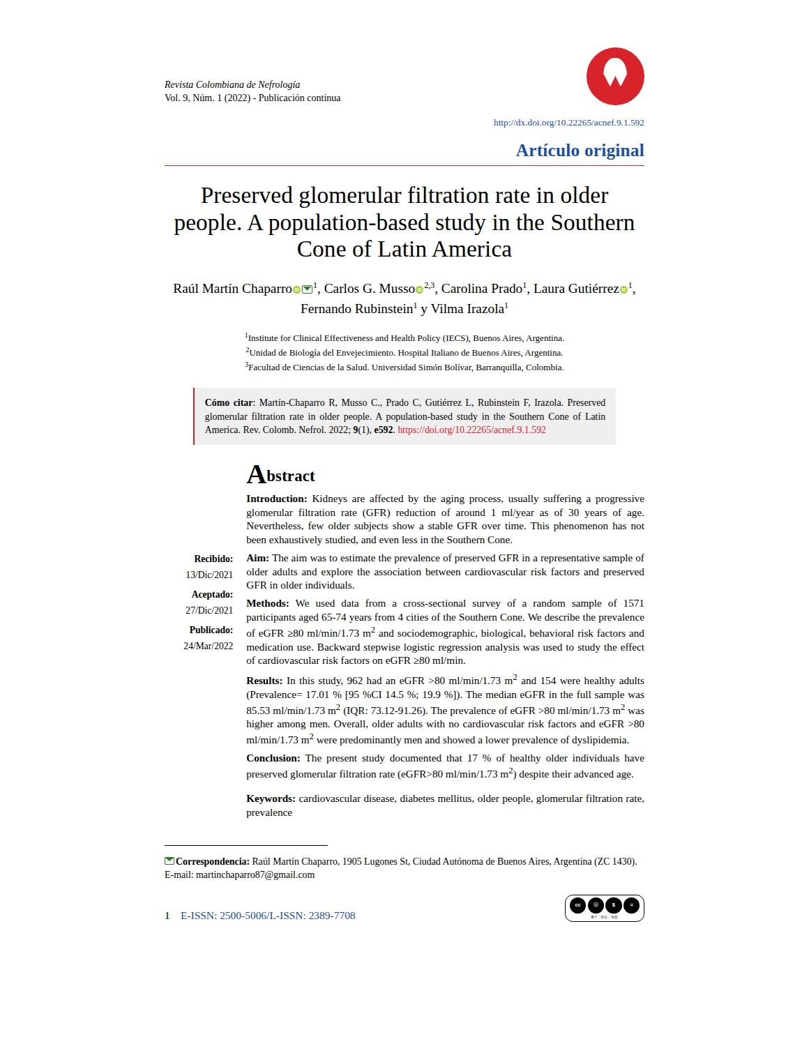Revista Colombiana de Nefrología
Vol. 9, Núm. 1 (2022) - Publicación continua
http://dx.doi.org/10.22265/acnef.9.1.592
Artículo original
Preserved glomerular filtration rate in older people. A population-based study in the Southern Cone of Latin America
Raúl Martín Chaparro1, Carlos G. Musso2,3, Carolina Prado1, Laura Gutiérrez1, Fernando Rubinstein1 y Vilma Irazola1
1Institute for Clinical Effectiveness and Health Policy (IECS), Buenos Aires, Argentina.
2Unidad de Biología del Envejecimiento. Hospital Italiano de Buenos Aires, Argentina.
3Facultad de Ciencias de la Salud. Universidad Simón Bolívar, Barranquilla, Colombia.
Cómo citar: Martín-Chaparro R, Musso C., Prado C, Gutiérrez L, Rubinstein F, Irazola. Preserved glomerular filtration rate in older people. A population-based study in the Southern Cone of Latin America. Rev. Colomb. Nefrol. 2022; 9(1), e592. https://doi.org/10.22265/acnef.9.1.592
Recibido:
13/Dic/2021
Aceptado:
27/Dic/2021
Publicado:
24/Mar/2022
Abstract
Introduction: Kidneys are affected by the aging process, usually suffering a progressive glomerular filtration rate (GFR) reduction of around 1 ml/year as of 30 years of age. Nevertheless, few older subjects show a stable GFR over time. This phenomenon has not been exhaustively studied, and even less in the Southern Cone.
Aim: The aim was to estimate the prevalence of preserved GFR in a representative sample of older adults and explore the association between cardiovascular risk factors and preserved GFR in older individuals.
Methods: We used data from a cross-sectional survey of a random sample of 1571 participants aged 65-74 years from 4 cities of the Southern Cone. We describe the prevalence of eGFR ≥80 ml/min/1.73 m2 and sociodemographic, biological, behavioral risk factors and medication use. Backward stepwise logistic regression analysis was used to study the effect of cardiovascular risk factors on eGFR ≥80 ml/min.
Results: In this study, 962 had an eGFR >80 ml/min/1.73 m2 and 154 were healthy adults (Prevalence= 17.01 % [95 %CI 14.5 %; 19.9 %]). The median eGFR in the full sample was 85.53 ml/min/1.73 m2 (IQR: 73.12-91.26). The prevalence of eGFR >80 ml/min/1.73 m2 was higher among men. Overall, older adults with no cardiovascular risk factors and eGFR >80 ml/min/1.73 m2 were predominantly men and showed a lower prevalence of dyslipidemia.
Conclusion: The present study documented that 17 % of healthy older individuals have preserved glomerular filtration rate (eGFR>80 ml/min/1.73 m2) despite their advanced age.
Keywords: cardiovascular disease, diabetes mellitus, older people, glomerular filtration rate, prevalence
Correspondencia: Raúl Martín Chaparro, 1905 Lugones St, Ciudad Autónoma de Buenos Aires, Argentina (ZC 1430).
E-mail: martinchaparro87@gmail.com
1 E-ISSN: 2500-5006/L-ISSN: 2389-7708
cc ☉ $ =
BY NC ND